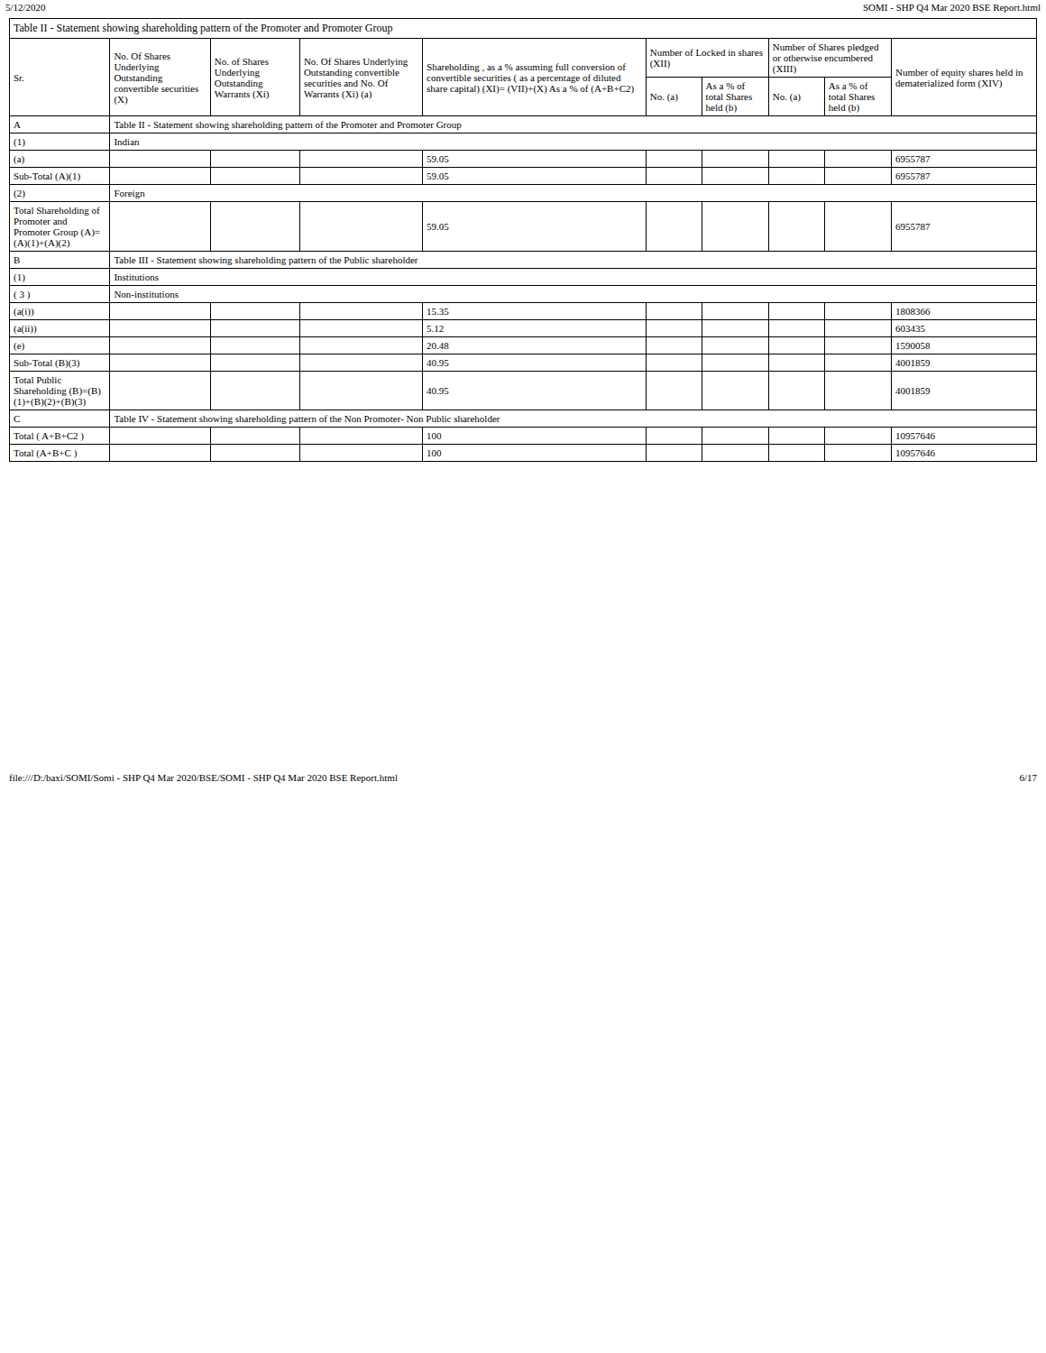5/12/2020 SOMI - SHP Q4 Mar 2020 BSE Report.html
| Table II - Statement showing shareholding pattern of the Promoter and Promoter Group |
| Sr. | No. Of Shares Underlying Outstanding convertible securities (X) | No. of Shares Underlying Outstanding Warrants (Xi) | No. Of Shares Underlying Outstanding convertible securities and No. Of Warrants (Xi) (a) | Shareholding , as a % assuming full conversion of convertible securities ( as a percentage of diluted share capital) (XI)= (VII)+(X) As a % of (A+B+C2) | Number of Locked in shares (XII) | Number of Shares pledged or otherwise encumbered (XIII) | Number of equity shares held in dematerialized form (XIV) |
| No. (a) | As a % of total Shares held (b) | No. (a) | As a % of total Shares held (b) |
| A | Table II - Statement showing shareholding pattern of the Promoter and Promoter Group |
| (1) | Indian |
| (a) | | | | 59.05 | | | | | 6955787 |
| Sub-Total (A)(1) | | | | 59.05 | | | | | 6955787 |
| (2) | Foreign |
| Total Shareholding of Promoter and Promoter Group (A)=(A)(1)+(A)(2) | | | | 59.05 | | | | | 6955787 |
| B | Table III - Statement showing shareholding pattern of the Public shareholder |
| (1) | Institutions |
| ( 3 ) | Non-institutions |
| (a(i)) | | | | 15.35 | | | | | 1808366 |
| (a(ii)) | | | | 5.12 | | | | | 603435 |
| (e) | | | | 20.48 | | | | | 1590058 |
| Sub-Total (B)(3) | | | | 40.95 | | | | | 4001859 |
| Total Public Shareholding (B)=(B)(1)+(B)(2)+(B)(3) | | | | 40.95 | | | | | 4001859 |
| C | Table IV - Statement showing shareholding pattern of the Non Promoter- Non Public shareholder |
| Total ( A+B+C2 ) | | | | 100 | | | | | 10957646 |
| Total (A+B+C ) | | | | 100 | | | | | 10957646 |
file:///D:/baxi/SOMI/Somi - SHP Q4 Mar 2020/BSE/SOMI - SHP Q4 Mar 2020 BSE Report.html 6/17